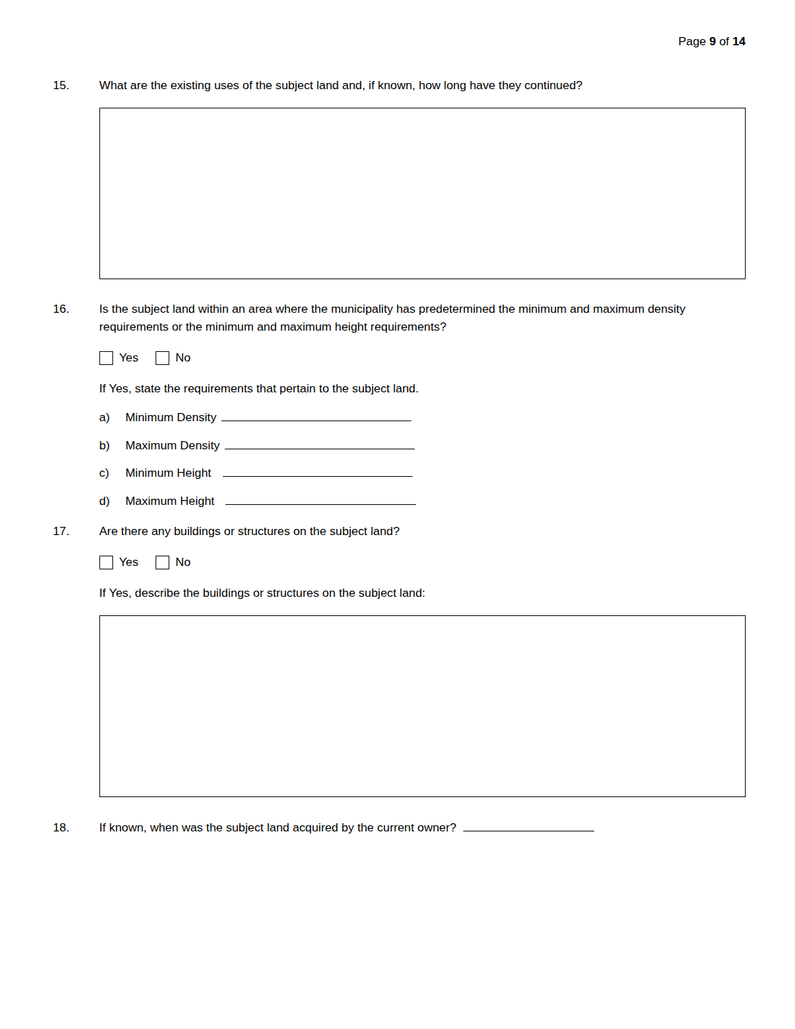Page 9 of 14
15.
What are the existing uses of the subject land and, if known, how long have they continued?
16.
Is the subject land within an area where the municipality has predetermined the minimum and maximum density requirements or the minimum and maximum height requirements?
Yes No
If Yes, state the requirements that pertain to the subject land.
a) Minimum Density
b) Maximum Density
c) Minimum Height
d) Maximum Height
17.
Are there any buildings or structures on the subject land?
Yes No
If Yes, describe the buildings or structures on the subject land:
18.
If known, when was the subject land acquired by the current owner?